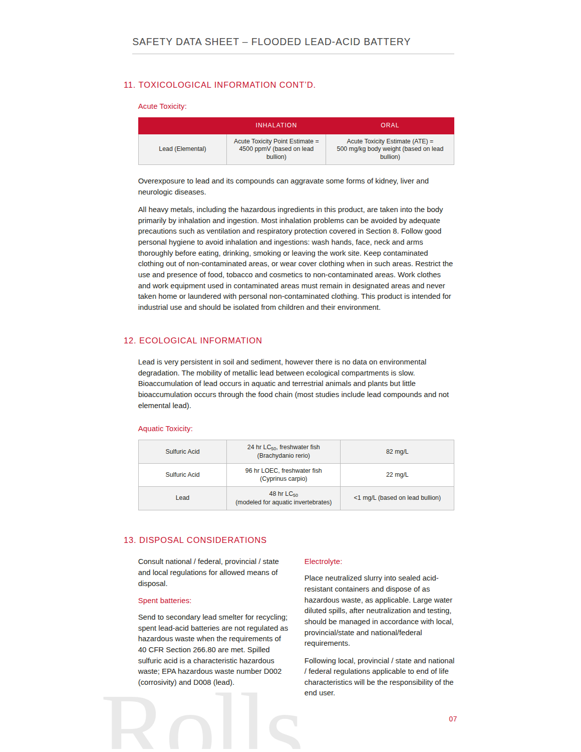Rolls
Safety Data Sheet – Flooded Lead-Acid Battery
11. Toxicological Information Cont’d.
Acute Toxicity:
| | Inhalation | Oral |
| --- | --- | --- |
| Lead (Elemental) | Acute Toxicity Point Estimate = 4500 ppmV (based on lead bullion) | Acute Toxicity Estimate (ATE) = 500 mg/kg body weight (based on lead bullion) |
Overexposure to lead and its compounds can aggravate some forms of kidney, liver and neurologic diseases.
All heavy metals, including the hazardous ingredients in this product, are taken into the body primarily by inhalation and ingestion. Most inhalation problems can be avoided by adequate precautions such as ventilation and respiratory protection covered in Section 8. Follow good personal hygiene to avoid inhalation and ingestions: wash hands, face, neck and arms thoroughly before eating, drinking, smoking or leaving the work site. Keep contaminated clothing out of non-contaminated areas, or wear cover clothing when in such areas. Restrict the use and presence of food, tobacco and cosmetics to non-contaminated areas. Work clothes and work equipment used in contaminated areas must remain in designated areas and never taken home or laundered with personal non-contaminated clothing. This product is intended for industrial use and should be isolated from children and their environment.
12. Ecological Information
Lead is very persistent in soil and sediment, however there is no data on environmental degradation. The mobility of metallic lead between ecological compartments is slow. Bioaccumulation of lead occurs in aquatic and terrestrial animals and plants but little bioaccumulation occurs through the food chain (most studies include lead compounds and not elemental lead).
Aquatic Toxicity:
| Sulfuric Acid | 24 hr LC 50 , freshwater fish (Brachydanio rerio) | 82 mg/L |
| Sulfuric Acid | 96 hr LOEC, freshwater fish (Cyprinus carpio) | 22 mg/L |
| Lead | 48 hr LC 50 (modeled for aquatic invertebrates) | <1 mg/L (based on lead bullion) |
13. Disposal Considerations
Consult national / federal, provincial / state and local regulations for allowed means of disposal.
Spent batteries:
Send to secondary lead smelter for recycling; spent lead-acid batteries are not regulated as hazardous waste when the requirements of 40 CFR Section 266.80 are met. Spilled sulfuric acid is a characteristic hazardous waste; EPA hazardous waste number D002 (corrosivity) and D008 (lead).
Electrolyte:
Place neutralized slurry into sealed acid-resistant containers and dispose of as hazardous waste, as applicable. Large water diluted spills, after neutralization and testing, should be managed in accordance with local, provincial/state and national/federal requirements.
Following local, provincial / state and national / federal regulations applicable to end of life characteristics will be the responsibility of the end user.
07